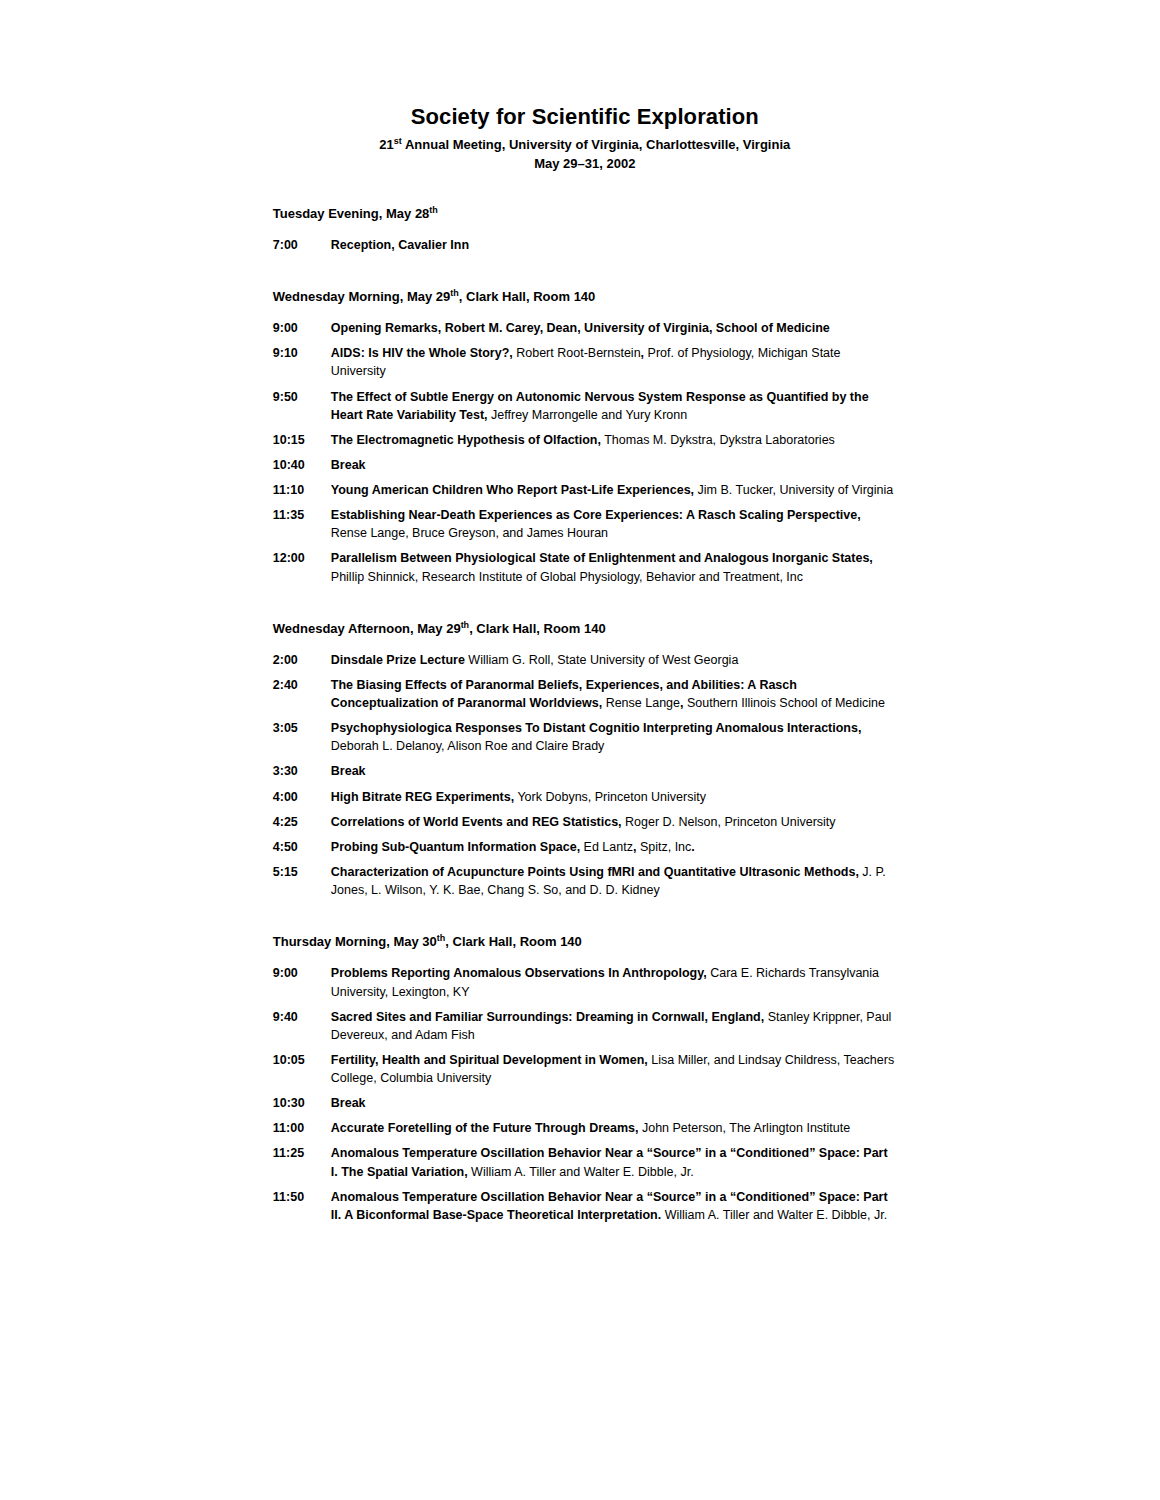Society for Scientific Exploration
21st Annual Meeting, University of Virginia, Charlottesville, Virginia
May 29–31, 2002
Tuesday Evening, May 28th
| 7:00 | Reception, Cavalier Inn |
Wednesday Morning, May 29th, Clark Hall, Room 140
| 9:00 | Opening Remarks, Robert M. Carey, Dean, University of Virginia, School of Medicine |
| 9:10 | AIDS: Is HIV the Whole Story?, Robert Root-Bernstein , Prof. of Physiology, Michigan State University |
| 9:50 | The Effect of Subtle Energy on Autonomic Nervous System Response as Quantified by the Heart Rate Variability Test, Jeffrey Marrongelle and Yury Kronn |
| 10:15 | The Electromagnetic Hypothesis of Olfaction, Thomas M. Dykstra, Dykstra Laboratories |
| 10:40 | Break |
| 11:10 | Young American Children Who Report Past-Life Experiences, Jim B. Tucker, University of Virginia |
| 11:35 | Establishing Near-Death Experiences as Core Experiences: A Rasch Scaling Perspective, Rense Lange, Bruce Greyson, and James Houran |
| 12:00 | Parallelism Between Physiological State of Enlightenment and Analogous Inorganic States, Phillip Shinnick, Research Institute of Global Physiology, Behavior and Treatment, Inc |
Wednesday Afternoon, May 29th, Clark Hall, Room 140
| 2:00 | Dinsdale Prize Lecture William G. Roll, State University of West Georgia |
| 2:40 | The Biasing Effects of Paranormal Beliefs, Experiences, and Abilities: A Rasch Conceptualization of Paranormal Worldviews, Rense Lange , Southern Illinois School of Medicine |
| 3:05 | Psychophysiologica Responses To Distant Cognitio Interpreting Anomalous Interactions, Deborah L. Delanoy, Alison Roe and Claire Brady |
| 3:30 | Break |
| 4:00 | High Bitrate REG Experiments, York Dobyns, Princeton University |
| 4:25 | Correlations of World Events and REG Statistics, Roger D. Nelson, Princeton University |
| 4:50 | Probing Sub-Quantum Information Space, Ed Lantz , Spitz, Inc . |
| 5:15 | Characterization of Acupuncture Points Using fMRI and Quantitative Ultrasonic Methods, J. P. Jones, L. Wilson, Y. K. Bae, Chang S. So, and D. D. Kidney |
Thursday Morning, May 30th, Clark Hall, Room 140
| 9:00 | Problems Reporting Anomalous Observations In Anthropology, Cara E. Richards Transylvania University, Lexington, KY |
| 9:40 | Sacred Sites and Familiar Surroundings: Dreaming in Cornwall, England, Stanley Krippner, Paul Devereux, and Adam Fish |
| 10:05 | Fertility, Health and Spiritual Development in Women, Lisa Miller, and Lindsay Childress, Teachers College, Columbia University |
| 10:30 | Break |
| 11:00 | Accurate Foretelling of the Future Through Dreams, John Peterson, The Arlington Institute |
| 11:25 | Anomalous Temperature Oscillation Behavior Near a “Source” in a “Conditioned” Space: Part I. The Spatial Variation, William A. Tiller and Walter E. Dibble, Jr. |
| 11:50 | Anomalous Temperature Oscillation Behavior Near a “Source” in a “Conditioned” Space: Part II. A Biconformal Base-Space Theoretical Interpretation. William A. Tiller and Walter E. Dibble, Jr. |